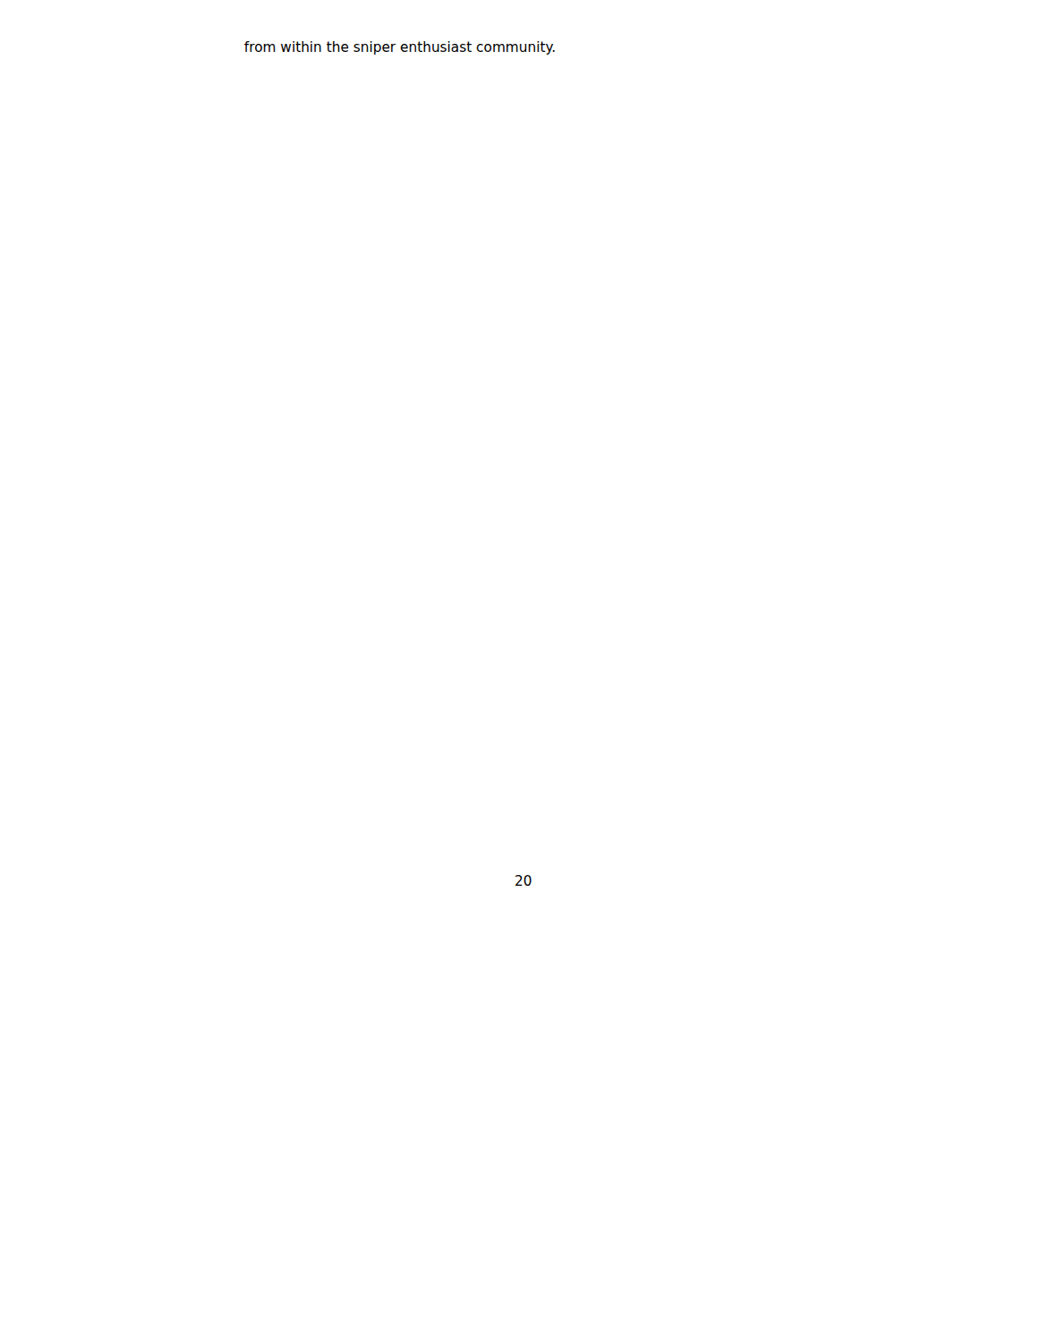from within the sniper enthusiast community.
20